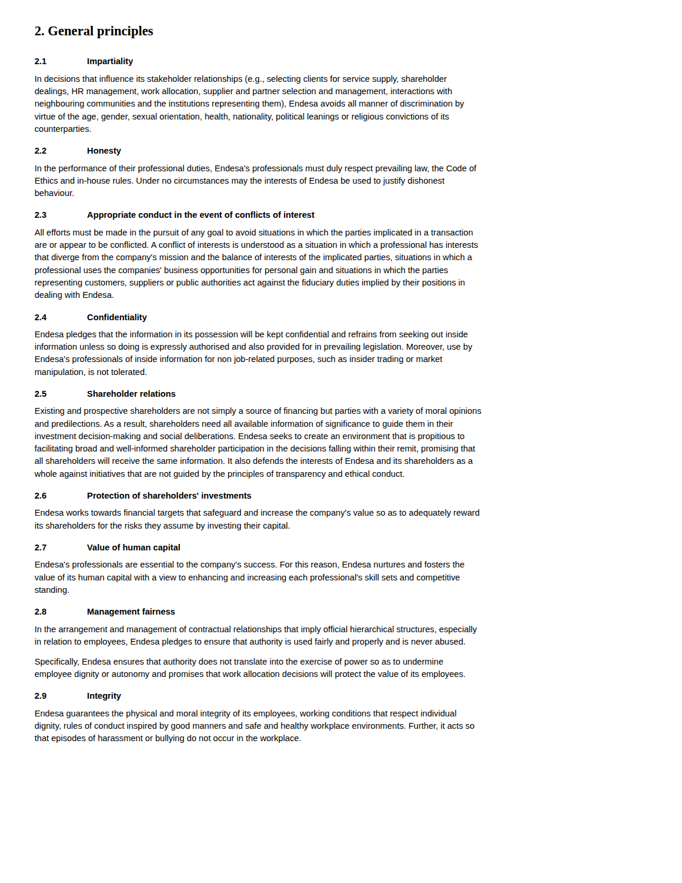2. General principles
2.1 Impartiality
In decisions that influence its stakeholder relationships (e.g., selecting clients for service supply, shareholder dealings, HR management, work allocation, supplier and partner selection and management, interactions with neighbouring communities and the institutions representing them), Endesa avoids all manner of discrimination by virtue of the age, gender, sexual orientation, health, nationality, political leanings or religious convictions of its counterparties.
2.2 Honesty
In the performance of their professional duties, Endesa's professionals must duly respect prevailing law, the Code of Ethics and in-house rules. Under no circumstances may the interests of Endesa be used to justify dishonest behaviour.
2.3 Appropriate conduct in the event of conflicts of interest
All efforts must be made in the pursuit of any goal to avoid situations in which the parties implicated in a transaction are or appear to be conflicted. A conflict of interests is understood as a situation in which a professional has interests that diverge from the company's mission and the balance of interests of the implicated parties, situations in which a professional uses the companies' business opportunities for personal gain and situations in which the parties representing customers, suppliers or public authorities act against the fiduciary duties implied by their positions in dealing with Endesa.
2.4 Confidentiality
Endesa pledges that the information in its possession will be kept confidential and refrains from seeking out inside information unless so doing is expressly authorised and also provided for in prevailing legislation. Moreover, use by Endesa's professionals of inside information for non job-related purposes, such as insider trading or market manipulation, is not tolerated.
2.5 Shareholder relations
Existing and prospective shareholders are not simply a source of financing but parties with a variety of moral opinions and predilections. As a result, shareholders need all available information of significance to guide them in their investment decision-making and social deliberations. Endesa seeks to create an environment that is propitious to facilitating broad and well-informed shareholder participation in the decisions falling within their remit, promising that all shareholders will receive the same information. It also defends the interests of Endesa and its shareholders as a whole against initiatives that are not guided by the principles of transparency and ethical conduct.
2.6 Protection of shareholders' investments
Endesa works towards financial targets that safeguard and increase the company's value so as to adequately reward its shareholders for the risks they assume by investing their capital.
2.7 Value of human capital
Endesa's professionals are essential to the company's success. For this reason, Endesa nurtures and fosters the value of its human capital with a view to enhancing and increasing each professional's skill sets and competitive standing.
2.8 Management fairness
In the arrangement and management of contractual relationships that imply official hierarchical structures, especially in relation to employees, Endesa pledges to ensure that authority is used fairly and properly and is never abused.
Specifically, Endesa ensures that authority does not translate into the exercise of power so as to undermine employee dignity or autonomy and promises that work allocation decisions will protect the value of its employees.
2.9 Integrity
Endesa guarantees the physical and moral integrity of its employees, working conditions that respect individual dignity, rules of conduct inspired by good manners and safe and healthy workplace environments. Further, it acts so that episodes of harassment or bullying do not occur in the workplace.